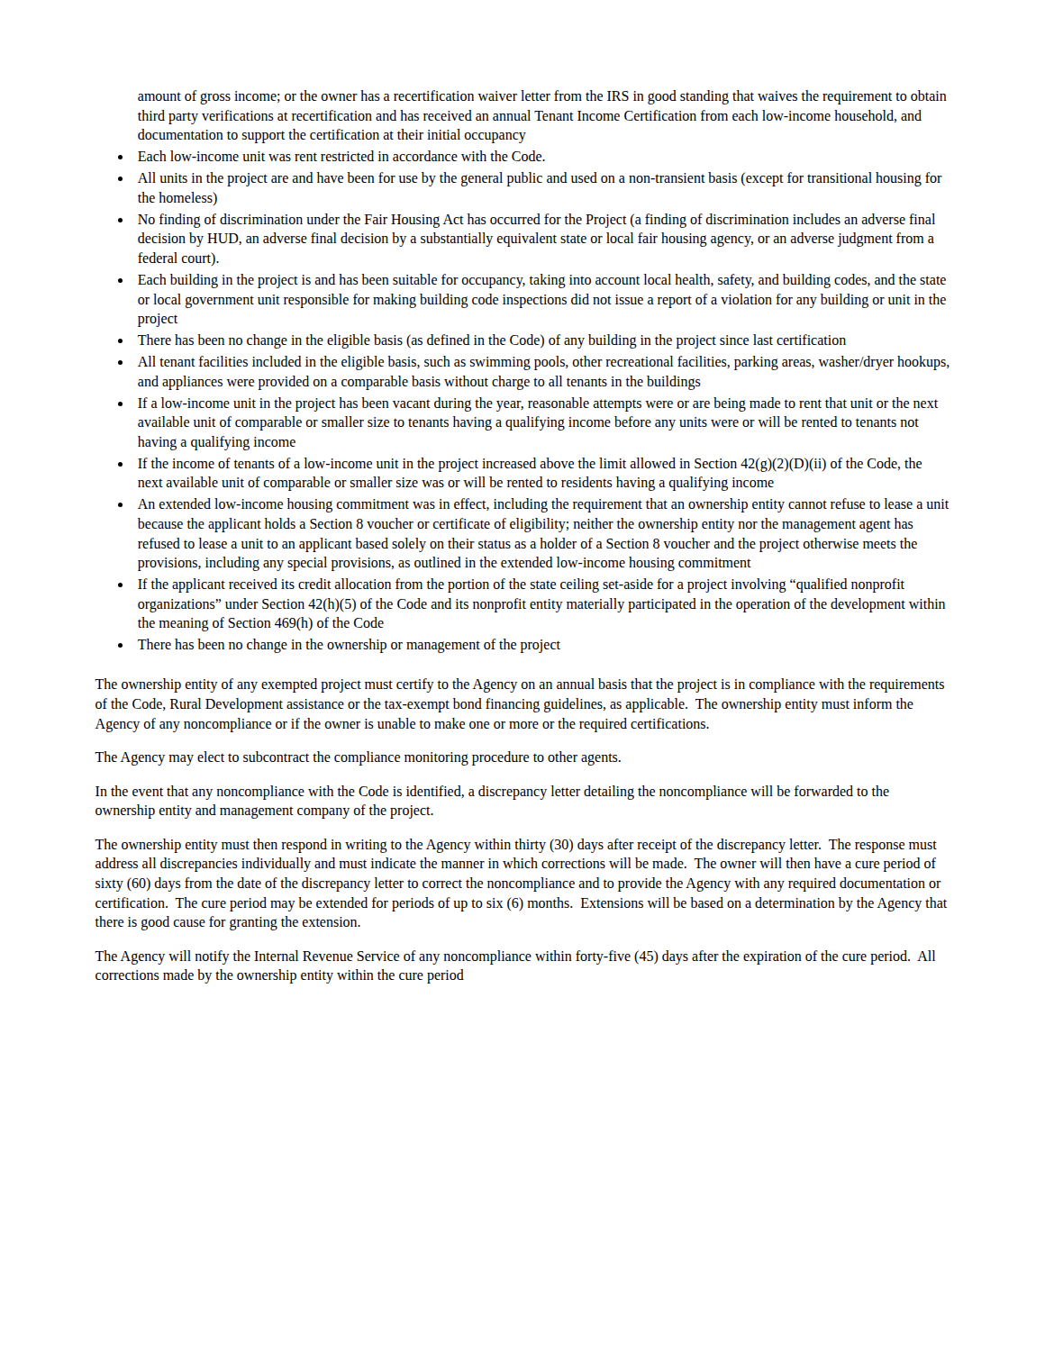amount of gross income; or the owner has a recertification waiver letter from the IRS in good standing that waives the requirement to obtain third party verifications at recertification and has received an annual Tenant Income Certification from each low-income household, and documentation to support the certification at their initial occupancy
Each low-income unit was rent restricted in accordance with the Code.
All units in the project are and have been for use by the general public and used on a non-transient basis (except for transitional housing for the homeless)
No finding of discrimination under the Fair Housing Act has occurred for the Project (a finding of discrimination includes an adverse final decision by HUD, an adverse final decision by a substantially equivalent state or local fair housing agency, or an adverse judgment from a federal court).
Each building in the project is and has been suitable for occupancy, taking into account local health, safety, and building codes, and the state or local government unit responsible for making building code inspections did not issue a report of a violation for any building or unit in the project
There has been no change in the eligible basis (as defined in the Code) of any building in the project since last certification
All tenant facilities included in the eligible basis, such as swimming pools, other recreational facilities, parking areas, washer/dryer hookups, and appliances were provided on a comparable basis without charge to all tenants in the buildings
If a low-income unit in the project has been vacant during the year, reasonable attempts were or are being made to rent that unit or the next available unit of comparable or smaller size to tenants having a qualifying income before any units were or will be rented to tenants not having a qualifying income
If the income of tenants of a low-income unit in the project increased above the limit allowed in Section 42(g)(2)(D)(ii) of the Code, the next available unit of comparable or smaller size was or will be rented to residents having a qualifying income
An extended low-income housing commitment was in effect, including the requirement that an ownership entity cannot refuse to lease a unit because the applicant holds a Section 8 voucher or certificate of eligibility; neither the ownership entity nor the management agent has refused to lease a unit to an applicant based solely on their status as a holder of a Section 8 voucher and the project otherwise meets the provisions, including any special provisions, as outlined in the extended low-income housing commitment
If the applicant received its credit allocation from the portion of the state ceiling set-aside for a project involving “qualified nonprofit organizations” under Section 42(h)(5) of the Code and its nonprofit entity materially participated in the operation of the development within the meaning of Section 469(h) of the Code
There has been no change in the ownership or management of the project
The ownership entity of any exempted project must certify to the Agency on an annual basis that the project is in compliance with the requirements of the Code, Rural Development assistance or the tax-exempt bond financing guidelines, as applicable. The ownership entity must inform the Agency of any noncompliance or if the owner is unable to make one or more or the required certifications.
The Agency may elect to subcontract the compliance monitoring procedure to other agents.
In the event that any noncompliance with the Code is identified, a discrepancy letter detailing the noncompliance will be forwarded to the ownership entity and management company of the project.
The ownership entity must then respond in writing to the Agency within thirty (30) days after receipt of the discrepancy letter. The response must address all discrepancies individually and must indicate the manner in which corrections will be made. The owner will then have a cure period of sixty (60) days from the date of the discrepancy letter to correct the noncompliance and to provide the Agency with any required documentation or certification. The cure period may be extended for periods of up to six (6) months. Extensions will be based on a determination by the Agency that there is good cause for granting the extension.
The Agency will notify the Internal Revenue Service of any noncompliance within forty-five (45) days after the expiration of the cure period. All corrections made by the ownership entity within the cure period